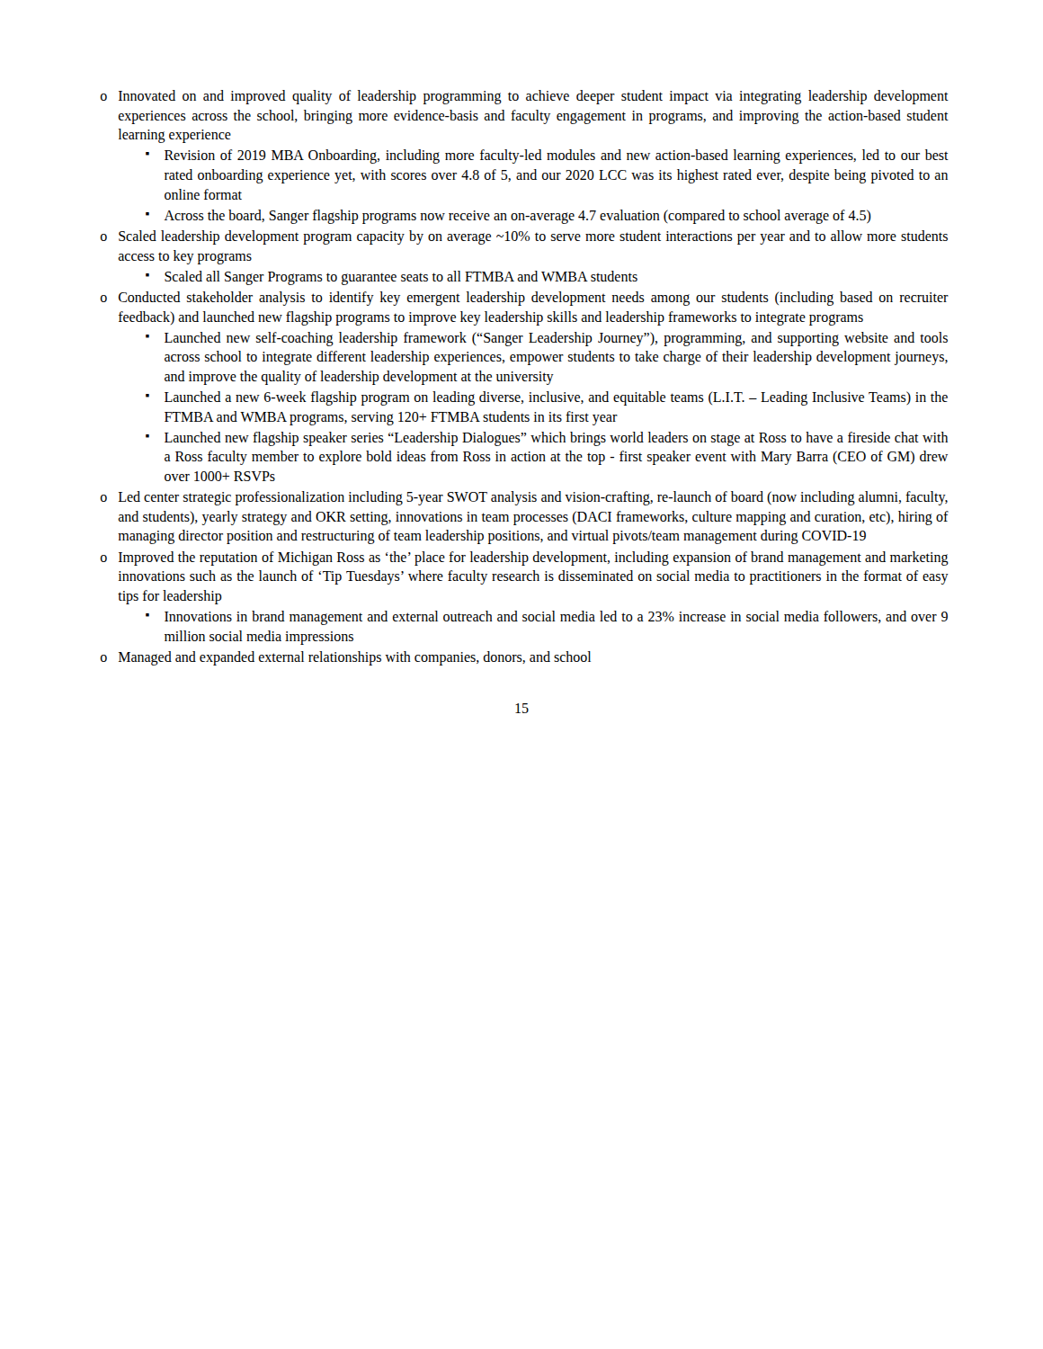Innovated on and improved quality of leadership programming to achieve deeper student impact via integrating leadership development experiences across the school, bringing more evidence-basis and faculty engagement in programs, and improving the action-based student learning experience
Revision of 2019 MBA Onboarding, including more faculty-led modules and new action-based learning experiences, led to our best rated onboarding experience yet, with scores over 4.8 of 5, and our 2020 LCC was its highest rated ever, despite being pivoted to an online format
Across the board, Sanger flagship programs now receive an on-average 4.7 evaluation (compared to school average of 4.5)
Scaled leadership development program capacity by on average ~10% to serve more student interactions per year and to allow more students access to key programs
Scaled all Sanger Programs to guarantee seats to all FTMBA and WMBA students
Conducted stakeholder analysis to identify key emergent leadership development needs among our students (including based on recruiter feedback) and launched new flagship programs to improve key leadership skills and leadership frameworks to integrate programs
Launched new self-coaching leadership framework (“Sanger Leadership Journey”), programming, and supporting website and tools across school to integrate different leadership experiences, empower students to take charge of their leadership development journeys, and improve the quality of leadership development at the university
Launched a new 6-week flagship program on leading diverse, inclusive, and equitable teams (L.I.T. – Leading Inclusive Teams) in the FTMBA and WMBA programs, serving 120+ FTMBA students in its first year
Launched new flagship speaker series “Leadership Dialogues” which brings world leaders on stage at Ross to have a fireside chat with a Ross faculty member to explore bold ideas from Ross in action at the top - first speaker event with Mary Barra (CEO of GM) drew over 1000+ RSVPs
Led center strategic professionalization including 5-year SWOT analysis and vision-crafting, re-launch of board (now including alumni, faculty, and students), yearly strategy and OKR setting, innovations in team processes (DACI frameworks, culture mapping and curation, etc), hiring of managing director position and restructuring of team leadership positions, and virtual pivots/team management during COVID-19
Improved the reputation of Michigan Ross as ‘the’ place for leadership development, including expansion of brand management and marketing innovations such as the launch of ‘Tip Tuesdays’ where faculty research is disseminated on social media to practitioners in the format of easy tips for leadership
Innovations in brand management and external outreach and social media led to a 23% increase in social media followers, and over 9 million social media impressions
Managed and expanded external relationships with companies, donors, and school
15